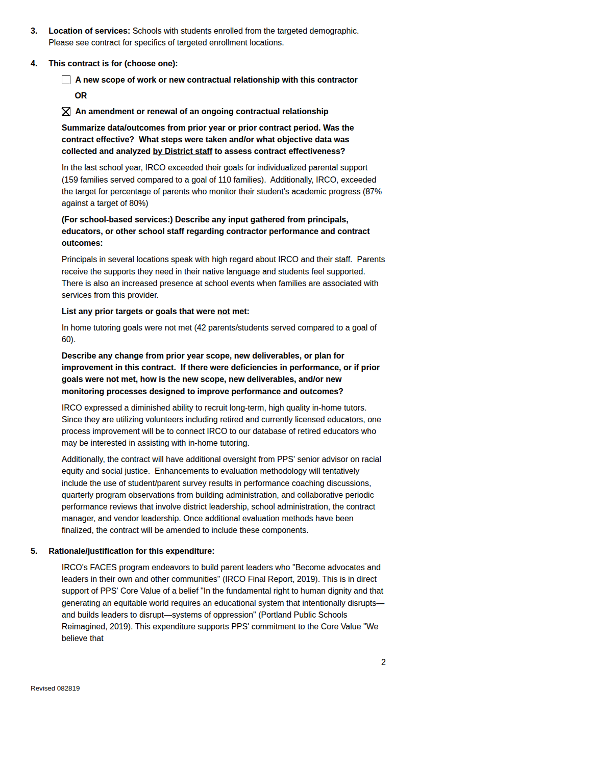3.
Location of services: Schools with students enrolled from the targeted demographic. Please see contract for specifics of targeted enrollment locations.
4.
This contract is for (choose one):
A new scope of work or new contractual relationship with this contractor
OR
An amendment or renewal of an ongoing contractual relationship
Summarize data/outcomes from prior year or prior contract period. Was the contract effective? What steps were taken and/or what objective data was collected and analyzed by District staff to assess contract effectiveness?
In the last school year, IRCO exceeded their goals for individualized parental support (159 families served compared to a goal of 110 families). Additionally, IRCO, exceeded the target for percentage of parents who monitor their student's academic progress (87% against a target of 80%)
(For school-based services:) Describe any input gathered from principals, educators, or other school staff regarding contractor performance and contract outcomes:
Principals in several locations speak with high regard about IRCO and their staff. Parents receive the supports they need in their native language and students feel supported. There is also an increased presence at school events when families are associated with services from this provider.
List any prior targets or goals that were not met:
In home tutoring goals were not met (42 parents/students served compared to a goal of 60).
Describe any change from prior year scope, new deliverables, or plan for improvement in this contract. If there were deficiencies in performance, or if prior goals were not met, how is the new scope, new deliverables, and/or new monitoring processes designed to improve performance and outcomes?
IRCO expressed a diminished ability to recruit long-term, high quality in-home tutors. Since they are utilizing volunteers including retired and currently licensed educators, one process improvement will be to connect IRCO to our database of retired educators who may be interested in assisting with in-home tutoring.
Additionally, the contract will have additional oversight from PPS' senior advisor on racial equity and social justice. Enhancements to evaluation methodology will tentatively include the use of student/parent survey results in performance coaching discussions, quarterly program observations from building administration, and collaborative periodic performance reviews that involve district leadership, school administration, the contract manager, and vendor leadership. Once additional evaluation methods have been finalized, the contract will be amended to include these components.
5.
Rationale/justification for this expenditure:
IRCO's FACES program endeavors to build parent leaders who "Become advocates and leaders in their own and other communities" (IRCO Final Report, 2019). This is in direct support of PPS' Core Value of a belief "In the fundamental right to human dignity and that generating an equitable world requires an educational system that intentionally disrupts—and builds leaders to disrupt—systems of oppression" (Portland Public Schools Reimagined, 2019). This expenditure supports PPS' commitment to the Core Value "We believe that
2
Revised 082819